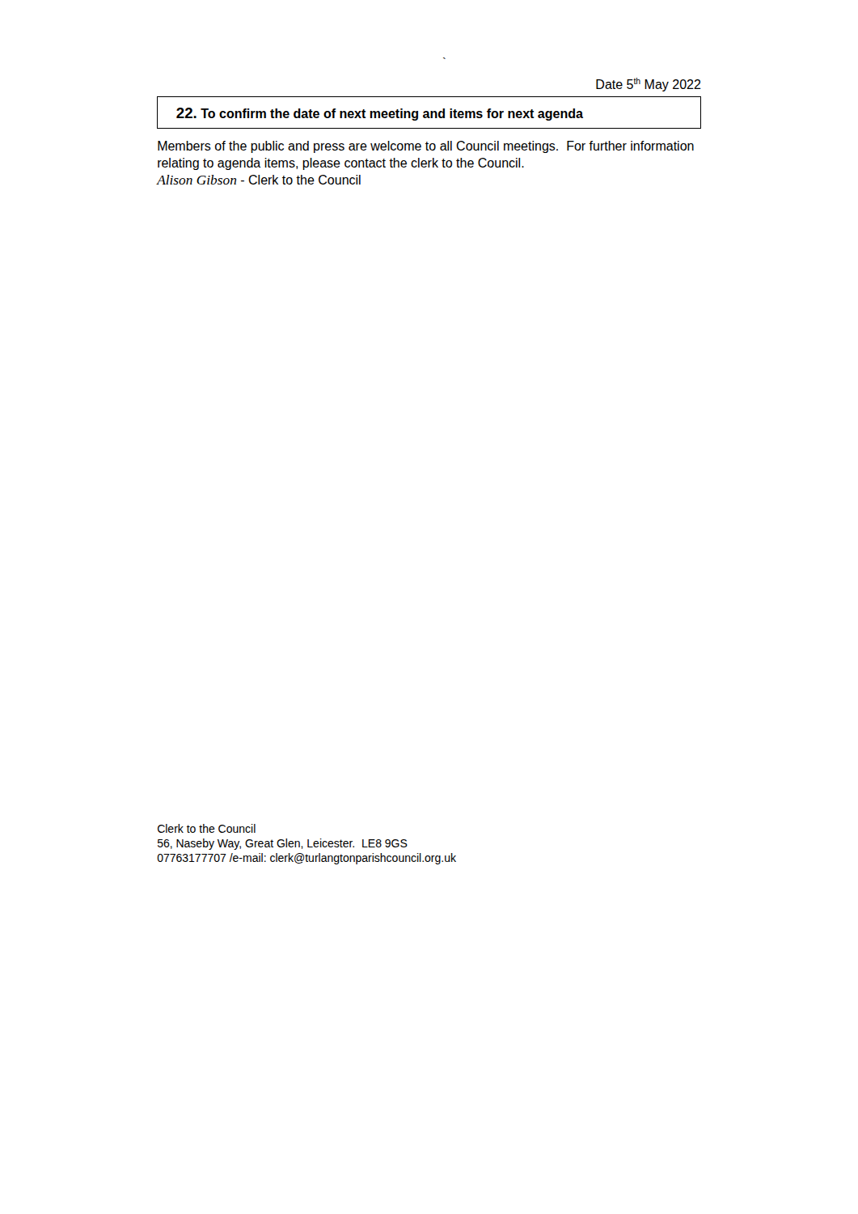`
Date 5th May 2022
22. To confirm the date of next meeting and items for next agenda
Members of the public and press are welcome to all Council meetings. For further information relating to agenda items, please contact the clerk to the Council.
Alison Gibson - Clerk to the Council
Clerk to the Council
56, Naseby Way, Great Glen, Leicester. LE8 9GS
07763177707 /e-mail: clerk@turlangtonparishcouncil.org.uk